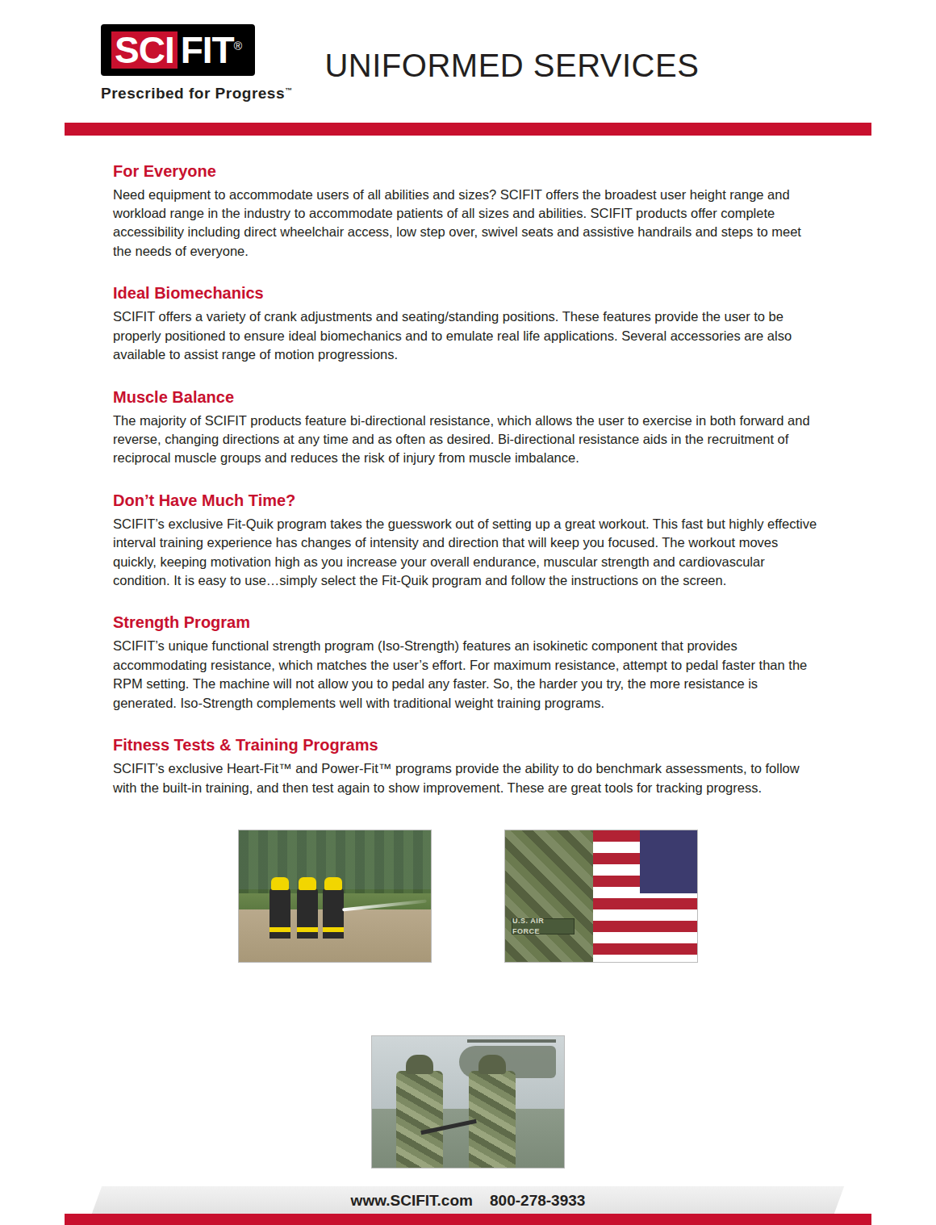SCI FIT®
Prescribed for Progress™
UNIFORMED SERVICES
For Everyone
Need equipment to accommodate users of all abilities and sizes? SCIFIT offers the broadest user height range and workload range in the industry to accommodate patients of all sizes and abilities. SCIFIT products offer complete accessibility including direct wheelchair access, low step over, swivel seats and assistive handrails and steps to meet the needs of everyone.
Ideal Biomechanics
SCIFIT offers a variety of crank adjustments and seating/standing positions. These features provide the user to be properly positioned to ensure ideal biomechanics and to emulate real life applications. Several accessories are also available to assist range of motion progressions.
Muscle Balance
The majority of SCIFIT products feature bi-directional resistance, which allows the user to exercise in both forward and reverse, changing directions at any time and as often as desired. Bi-directional resistance aids in the recruitment of reciprocal muscle groups and reduces the risk of injury from muscle imbalance.
Don’t Have Much Time?
SCIFIT’s exclusive Fit-Quik program takes the guesswork out of setting up a great workout. This fast but highly effective interval training experience has changes of intensity and direction that will keep you focused. The workout moves quickly, keeping motivation high as you increase your overall endurance, muscular strength and cardiovascular condition. It is easy to use…simply select the Fit-Quik program and follow the instructions on the screen.
Strength Program
SCIFIT’s unique functional strength program (Iso-Strength) features an isokinetic component that provides accommodating resistance, which matches the user’s effort. For maximum resistance, attempt to pedal faster than the RPM setting. The machine will not allow you to pedal any faster. So, the harder you try, the more resistance is generated. Iso-Strength complements well with traditional weight training programs.
Fitness Tests & Training Programs
SCIFIT’s exclusive Heart-Fit™ and Power-Fit™ programs provide the ability to do benchmark assessments, to follow with the built-in training, and then test again to show improvement. These are great tools for tracking progress.
U.S. AIR FORCE
www.SCIFIT.com 800-278-3933